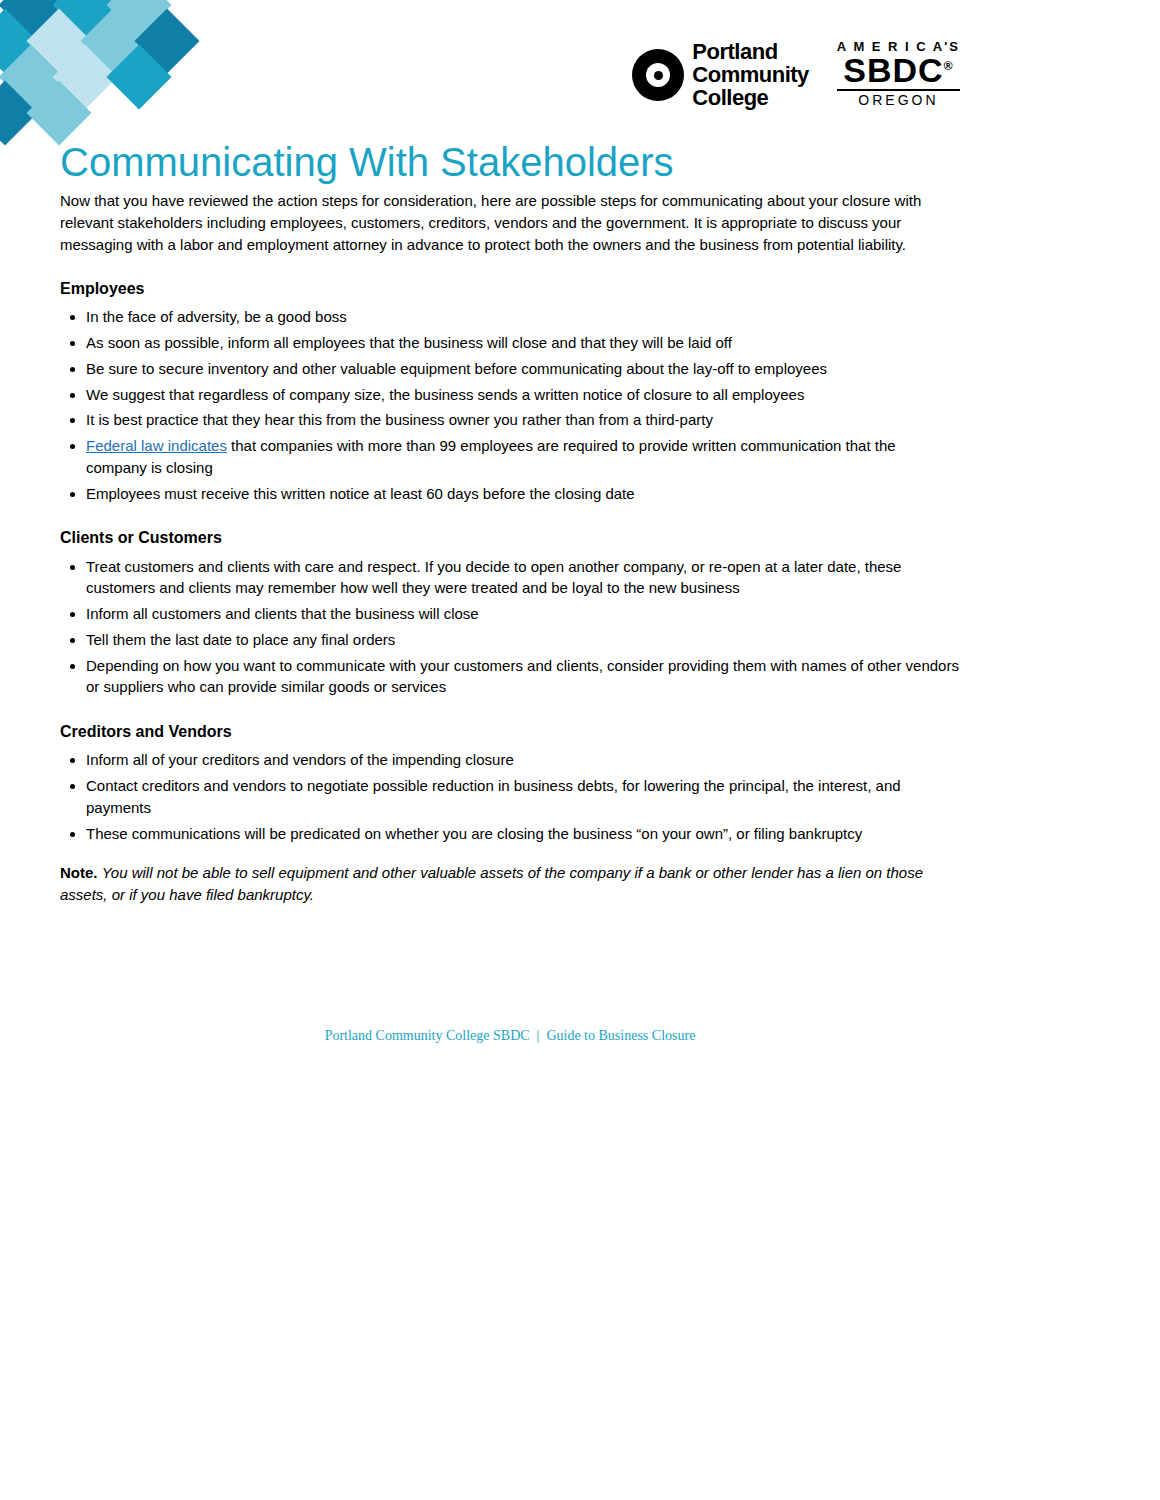Portland
Community
College
A M E R I C A'S
SBDC®
OREGON
Communicating With Stakeholders
Now that you have reviewed the action steps for consideration, here are possible steps for communicating about your closure with relevant stakeholders including employees, customers, creditors, vendors and the government. It is appropriate to discuss your messaging with a labor and employment attorney in advance to protect both the owners and the business from potential liability.
Employees
In the face of adversity, be a good boss
As soon as possible, inform all employees that the business will close and that they will be laid off
Be sure to secure inventory and other valuable equipment before communicating about the lay-off to employees
We suggest that regardless of company size, the business sends a written notice of closure to all employees
It is best practice that they hear this from the business owner you rather than from a third-party
Federal law indicates that companies with more than 99 employees are required to provide written communication that the company is closing
Employees must receive this written notice at least 60 days before the closing date
Clients or Customers
Treat customers and clients with care and respect. If you decide to open another company, or re-open at a later date, these customers and clients may remember how well they were treated and be loyal to the new business
Inform all customers and clients that the business will close
Tell them the last date to place any final orders
Depending on how you want to communicate with your customers and clients, consider providing them with names of other vendors or suppliers who can provide similar goods or services
Creditors and Vendors
Inform all of your creditors and vendors of the impending closure
Contact creditors and vendors to negotiate possible reduction in business debts, for lowering the principal, the interest, and payments
These communications will be predicated on whether you are closing the business “on your own”, or filing bankruptcy
Note. You will not be able to sell equipment and other valuable assets of the company if a bank or other lender has a lien on those assets, or if you have filed bankruptcy.
Portland Community College SBDC | Guide to Business Closure